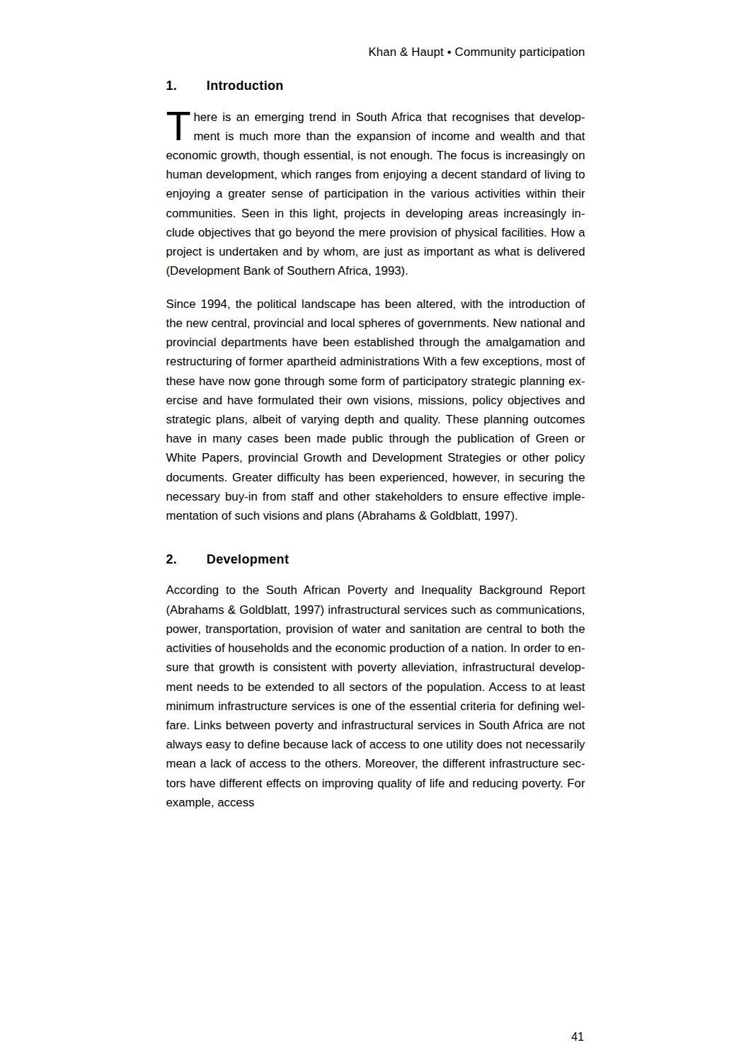Khan & Haupt • Community participation
1. Introduction
There is an emerging trend in South Africa that recognises that development is much more than the expansion of income and wealth and that economic growth, though essential, is not enough. The focus is increasingly on human development, which ranges from enjoying a decent standard of living to enjoying a greater sense of participation in the various activities within their communities. Seen in this light, projects in developing areas increasingly include objectives that go beyond the mere provision of physical facilities. How a project is undertaken and by whom, are just as important as what is delivered (Development Bank of Southern Africa, 1993).
Since 1994, the political landscape has been altered, with the introduction of the new central, provincial and local spheres of governments. New national and provincial departments have been established through the amalgamation and restructuring of former apartheid administrations With a few exceptions, most of these have now gone through some form of participatory strategic planning exercise and have formulated their own visions, missions, policy objectives and strategic plans, albeit of varying depth and quality. These planning outcomes have in many cases been made public through the publication of Green or White Papers, provincial Growth and Development Strategies or other policy documents. Greater difficulty has been experienced, however, in securing the necessary buy-in from staff and other stakeholders to ensure effective implementation of such visions and plans (Abrahams & Goldblatt, 1997).
2. Development
According to the South African Poverty and Inequality Background Report (Abrahams & Goldblatt, 1997) infrastructural services such as communications, power, transportation, provision of water and sanitation are central to both the activities of households and the economic production of a nation. In order to ensure that growth is consistent with poverty alleviation, infrastructural development needs to be extended to all sectors of the population. Access to at least minimum infrastructure services is one of the essential criteria for defining welfare. Links between poverty and infrastructural services in South Africa are not always easy to define because lack of access to one utility does not necessarily mean a lack of access to the others. Moreover, the different infrastructure sectors have different effects on improving quality of life and reducing poverty. For example, access
41